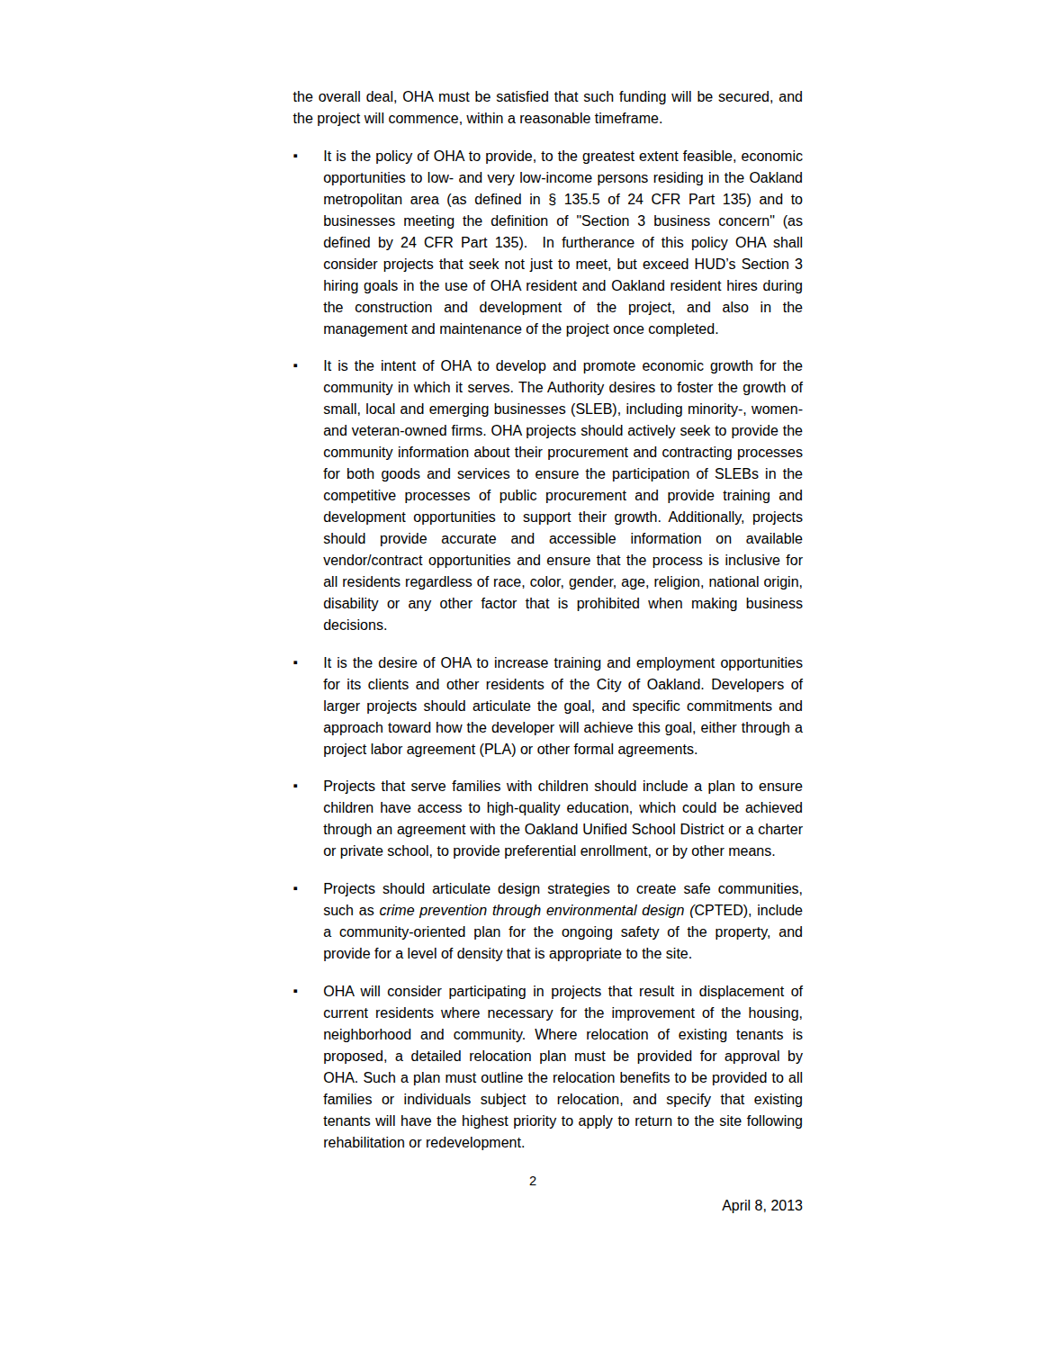the overall deal, OHA must be satisfied that such funding will be secured, and the project will commence, within a reasonable timeframe.
It is the policy of OHA to provide, to the greatest extent feasible, economic opportunities to low- and very low-income persons residing in the Oakland metropolitan area (as defined in § 135.5 of 24 CFR Part 135) and to businesses meeting the definition of "Section 3 business concern" (as defined by 24 CFR Part 135). In furtherance of this policy OHA shall consider projects that seek not just to meet, but exceed HUD’s Section 3 hiring goals in the use of OHA resident and Oakland resident hires during the construction and development of the project, and also in the management and maintenance of the project once completed.
It is the intent of OHA to develop and promote economic growth for the community in which it serves. The Authority desires to foster the growth of small, local and emerging businesses (SLEB), including minority-, women- and veteran-owned firms. OHA projects should actively seek to provide the community information about their procurement and contracting processes for both goods and services to ensure the participation of SLEBs in the competitive processes of public procurement and provide training and development opportunities to support their growth. Additionally, projects should provide accurate and accessible information on available vendor/contract opportunities and ensure that the process is inclusive for all residents regardless of race, color, gender, age, religion, national origin, disability or any other factor that is prohibited when making business decisions.
It is the desire of OHA to increase training and employment opportunities for its clients and other residents of the City of Oakland. Developers of larger projects should articulate the goal, and specific commitments and approach toward how the developer will achieve this goal, either through a project labor agreement (PLA) or other formal agreements.
Projects that serve families with children should include a plan to ensure children have access to high-quality education, which could be achieved through an agreement with the Oakland Unified School District or a charter or private school, to provide preferential enrollment, or by other means.
Projects should articulate design strategies to create safe communities, such as crime prevention through environmental design (CPTED), include a community-oriented plan for the ongoing safety of the property, and provide for a level of density that is appropriate to the site.
OHA will consider participating in projects that result in displacement of current residents where necessary for the improvement of the housing, neighborhood and community. Where relocation of existing tenants is proposed, a detailed relocation plan must be provided for approval by OHA. Such a plan must outline the relocation benefits to be provided to all families or individuals subject to relocation, and specify that existing tenants will have the highest priority to apply to return to the site following rehabilitation or redevelopment.
2
April 8, 2013